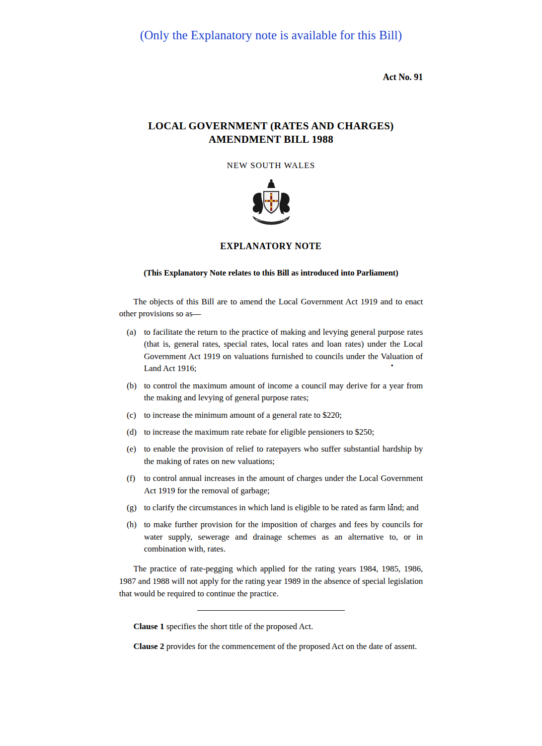(Only the Explanatory note is available for this Bill)
Act No. 91
LOCAL GOVERNMENT (RATES AND CHARGES)
AMENDMENT BILL 1988
NEW SOUTH WALES
ORTA RECENS QUAM PURA NITES
EXPLANATORY NOTE
(This Explanatory Note relates to this Bill as introduced into Parliament)
The objects of this Bill are to amend the Local Government Act 1919 and to enact other provisions so as—
(a) to facilitate the return to the practice of making and levying general purpose rates (that is, general rates, special rates, local rates and loan rates) under the Local Government Act 1919 on valuations furnished to councils under the Valuation of Land Act 1916;•
(b) to control the maximum amount of income a council may derive for a year from the making and levying of general purpose rates;
(c) to increase the minimum amount of a general rate to $220;
(d) to increase the maximum rate rebate for eligible pensioners to $250;
(e) to enable the provision of relief to ratepayers who suffer substantial hardship by the making of rates on new valuations;
(f) to control annual increases in the amount of charges under the Local Government Act 1919 for the removal of garbage;
(g) to clarify the circumstances in which land is eligible to be rated as farm land; and•
(h) to make further provision for the imposition of charges and fees by councils for water supply, sewerage and drainage schemes as an alternative to, or in combination with, rates.
The practice of rate-pegging which applied for the rating years 1984, 1985, 1986, 1987 and 1988 will not apply for the rating year 1989 in the absence of special legislation that would be required to continue the practice.
Clause 1 specifies the short title of the proposed Act.
Clause 2 provides for the commencement of the proposed Act on the date of assent.